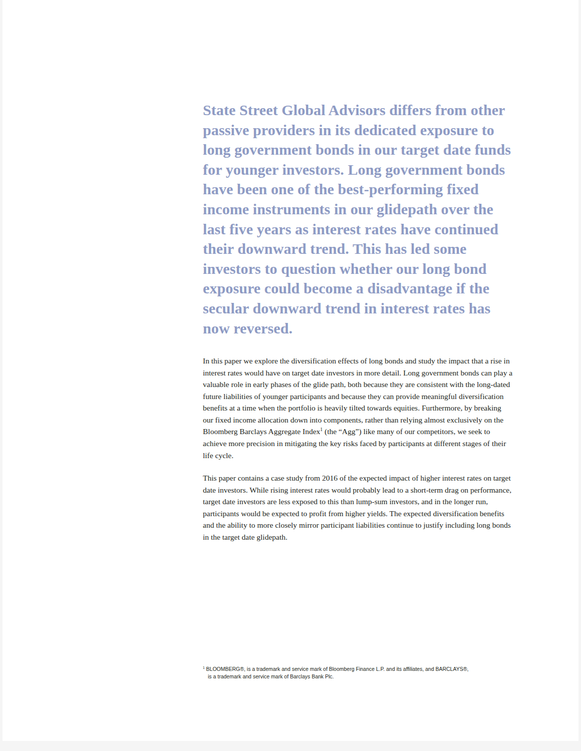State Street Global Advisors differs from other passive providers in its dedicated exposure to long government bonds in our target date funds for younger investors. Long government bonds have been one of the best-performing fixed income instruments in our glidepath over the last five years as interest rates have continued their downward trend. This has led some investors to question whether our long bond exposure could become a disadvantage if the secular downward trend in interest rates has now reversed.
In this paper we explore the diversification effects of long bonds and study the impact that a rise in interest rates would have on target date investors in more detail. Long government bonds can play a valuable role in early phases of the glide path, both because they are consistent with the long-dated future liabilities of younger participants and because they can provide meaningful diversification benefits at a time when the portfolio is heavily tilted towards equities. Furthermore, by breaking our fixed income allocation down into components, rather than relying almost exclusively on the Bloomberg Barclays Aggregate Index1 (the “Agg”) like many of our competitors, we seek to achieve more precision in mitigating the key risks faced by participants at different stages of their life cycle.
This paper contains a case study from 2016 of the expected impact of higher interest rates on target date investors. While rising interest rates would probably lead to a short-term drag on performance, target date investors are less exposed to this than lump-sum investors, and in the longer run, participants would be expected to profit from higher yields. The expected diversification benefits and the ability to more closely mirror participant liabilities continue to justify including long bonds in the target date glidepath.
1 BLOOMBERG®, is a trademark and service mark of Bloomberg Finance L.P. and its affiliates, and BARCLAYS®, is a trademark and service mark of Barclays Bank Plc.